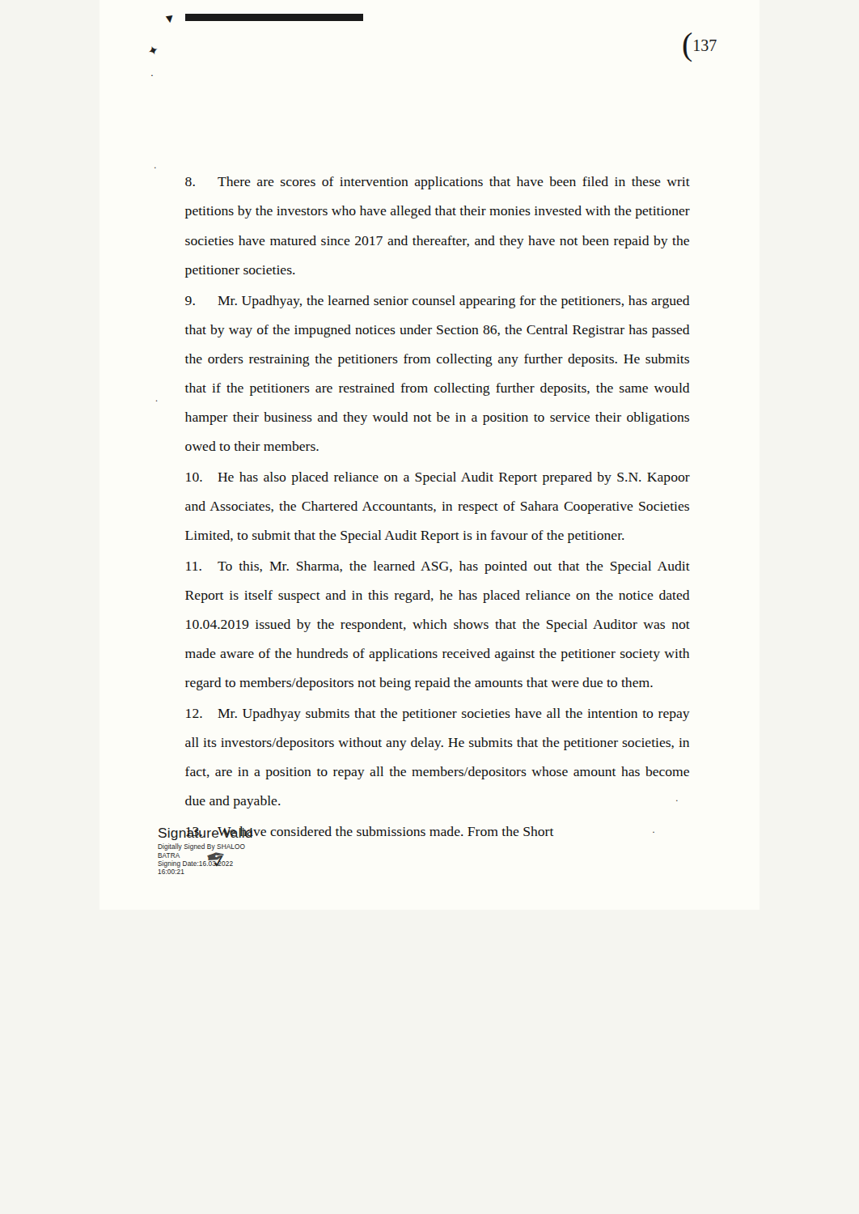▾
(137
✦
.
.
.
8. There are scores of intervention applications that have been filed in these writ petitions by the investors who have alleged that their monies invested with the petitioner societies have matured since 2017 and thereafter, and they have not been repaid by the petitioner societies.
9. Mr. Upadhyay, the learned senior counsel appearing for the petitioners, has argued that by way of the impugned notices under Section 86, the Central Registrar has passed the orders restraining the petitioners from collecting any further deposits. He submits that if the petitioners are restrained from collecting further deposits, the same would hamper their business and they would not be in a position to service their obligations owed to their members.
10. He has also placed reliance on a Special Audit Report prepared by S.N. Kapoor and Associates, the Chartered Accountants, in respect of Sahara Cooperative Societies Limited, to submit that the Special Audit Report is in favour of the petitioner.
11. To this, Mr. Sharma, the learned ASG, has pointed out that the Special Audit Report is itself suspect and in this regard, he has placed reliance on the notice dated 10.04.2019 issued by the respondent, which shows that the Special Auditor was not made aware of the hundreds of applications received against the petitioner society with regard to members/depositors not being repaid the amounts that were due to them.
12. Mr. Upadhyay submits that the petitioner societies have all the intention to repay all its investors/depositors without any delay. He submits that the petitioner societies, in fact, are in a position to repay all the members/depositors whose amount has become due and payable.
13. We have considered the submissions made. From the Short
.
.
Signature valid
✒ ✓ Digitally Signed By SHALOO
BATRA
Signing Date:16.03.2022
16:00:21